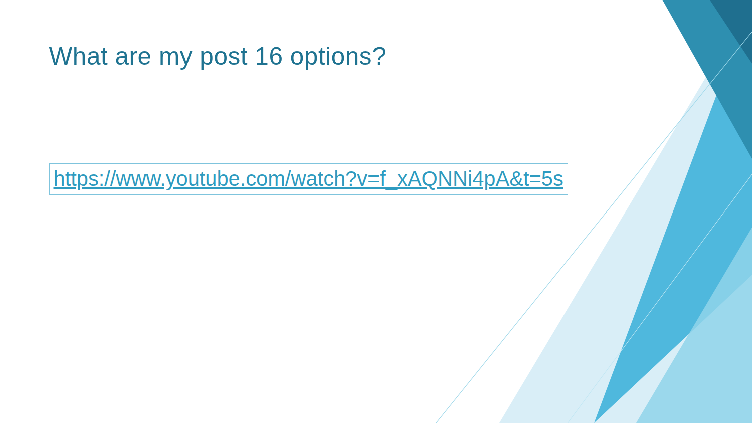What are my post 16 options?
https://www.youtube.com/watch?v=f_xAQNNi4pA&t=5s